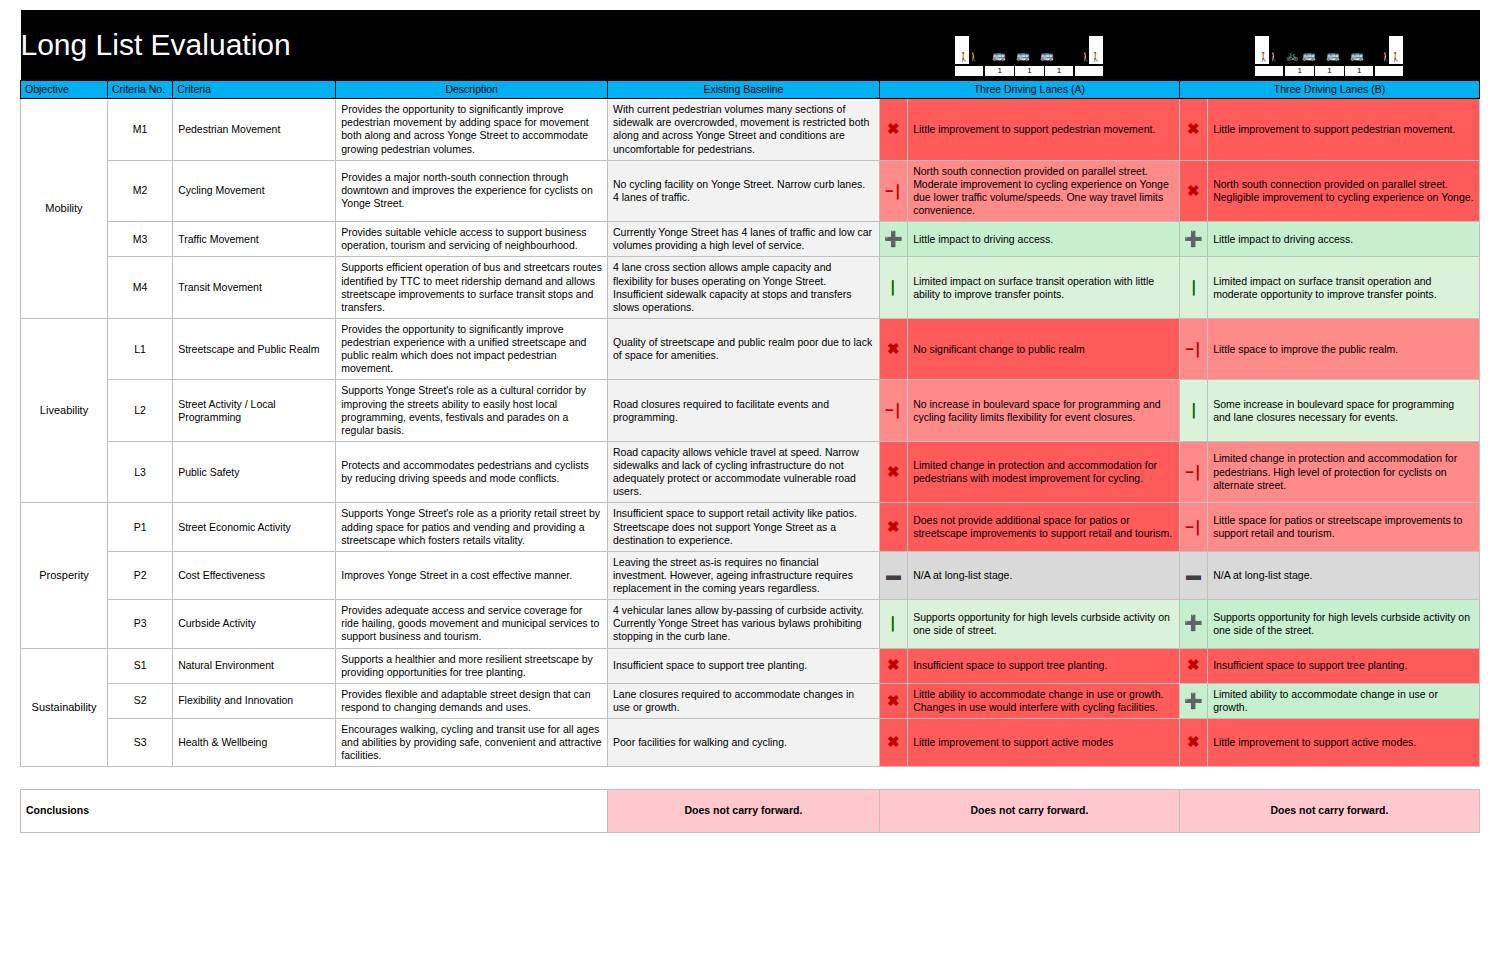| Long List Evaluation | 1 1 1 🚶🚶 🚶🚶 🚌 🚌 🚌 | 1 1 1 🚶🚶 🚶🚶 🚲 🚌 🚌 🚌 |
| Objective | Criteria No. | Criteria | Description | Existing Baseline | Three Driving Lanes (A) | Three Driving Lanes (B) |
| Mobility | M1 | Pedestrian Movement | Provides the opportunity to significantly improve pedestrian movement by adding space for movement both along and across Yonge Street to accommodate growing pedestrian volumes. | With current pedestrian volumes many sections of sidewalk are overcrowded, movement is restricted both along and across Yonge Street and conditions are uncomfortable for pedestrians. | ✖ | Little improvement to support pedestrian movement. | ✖ | Little improvement to support pedestrian movement. |
| M2 | Cycling Movement | Provides a major north-south connection through downtown and improves the experience for cyclists on Yonge Street. | No cycling facility on Yonge Street. Narrow curb lanes. 4 lanes of traffic. | −∣ | North south connection provided on parallel street. Moderate improvement to cycling experience on Yonge due lower traffic volume/speeds. One way travel limits convenience. | ✖ | North south connection provided on parallel street. Negligible improvement to cycling experience on Yonge. |
| M3 | Traffic Movement | Provides suitable vehicle access to support business operation, tourism and servicing of neighbourhood. | Currently Yonge Street has 4 lanes of traffic and low car volumes providing a high level of service. | ➕ | Little impact to driving access. | ➕ | Little impact to driving access. |
| M4 | Transit Movement | Supports efficient operation of bus and streetcars routes identified by TTC to meet ridership demand and allows streetscape improvements to surface transit stops and transfers. | 4 lane cross section allows ample capacity and flexibility for buses operating on Yonge Street. Insufficient sidewalk capacity at stops and transfers slows operations. | ∣ | Limited impact on surface transit operation with little ability to improve transfer points. | ∣ | Limited impact on surface transit operation and moderate opportunity to improve transfer points. |
| Liveability | L1 | Streetscape and Public Realm | Provides the opportunity to significantly improve pedestrian experience with a unified streetscape and public realm which does not impact pedestrian movement. | Quality of streetscape and public realm poor due to lack of space for amenities. | ✖ | No significant change to public realm | −∣ | Little space to improve the public realm. |
| L2 | Street Activity / Local Programming | Supports Yonge Street's role as a cultural corridor by improving the streets ability to easily host local programming, events, festivals and parades on a regular basis. | Road closures required to facilitate events and programming. | −∣ | No increase in boulevard space for programming and cycling facility limits flexibility for event closures. | ∣ | Some increase in boulevard space for programming and lane closures necessary for events. |
| L3 | Public Safety | Protects and accommodates pedestrians and cyclists by reducing driving speeds and mode conflicts. | Road capacity allows vehicle travel at speed. Narrow sidewalks and lack of cycling infrastructure do not adequately protect or accommodate vulnerable road users. | ✖ | Limited change in protection and accommodation for pedestrians with modest improvement for cycling. | −∣ | Limited change in protection and accommodation for pedestrians. High level of protection for cyclists on alternate street. |
| Prosperity | P1 | Street Economic Activity | Supports Yonge Street's role as a priority retail street by adding space for patios and vending and providing a streetscape which fosters retails vitality. | Insufficient space to support retail activity like patios. Streetscape does not support Yonge Street as a destination to experience. | ✖ | Does not provide additional space for patios or streetscape improvements to support retail and tourism. | −∣ | Little space for patios or streetscape improvements to support retail and tourism. |
| P2 | Cost Effectiveness | Improves Yonge Street in a cost effective manner. | Leaving the street as-is requires no financial investment. However, ageing infrastructure requires replacement in the coming years regardless. | ▬ | N/A at long-list stage. | ▬ | N/A at long-list stage. |
| P3 | Curbside Activity | Provides adequate access and service coverage for ride hailing, goods movement and municipal services to support business and tourism. | 4 vehicular lanes allow by-passing of curbside activity. Currently Yonge Street has various bylaws prohibiting stopping in the curb lane. | ∣ | Supports opportunity for high levels curbside activity on one side of street. | ➕ | Supports opportunity for high levels curbside activity on one side of the street. |
| Sustainability | S1 | Natural Environment | Supports a healthier and more resilient streetscape by providing opportunities for tree planting. | Insufficient space to support tree planting. | ✖ | Insufficient space to support tree planting. | ✖ | Insufficient space to support tree planting. |
| S2 | Flexibility and Innovation | Provides flexible and adaptable street design that can respond to changing demands and uses. | Lane closures required to accommodate changes in use or growth. | ✖ | Little ability to accommodate change in use or growth. Changes in use would interfere with cycling facilities. | ➕ | Limited ability to accommodate change in use or growth. |
| S3 | Health & Wellbeing | Encourages walking, cycling and transit use for all ages and abilities by providing safe, convenient and attractive facilities. | Poor facilities for walking and cycling. | ✖ | Little improvement to support active modes | ✖ | Little improvement to support active modes. |
| Conclusions | Does not carry forward. | Does not carry forward. | Does not carry forward. |